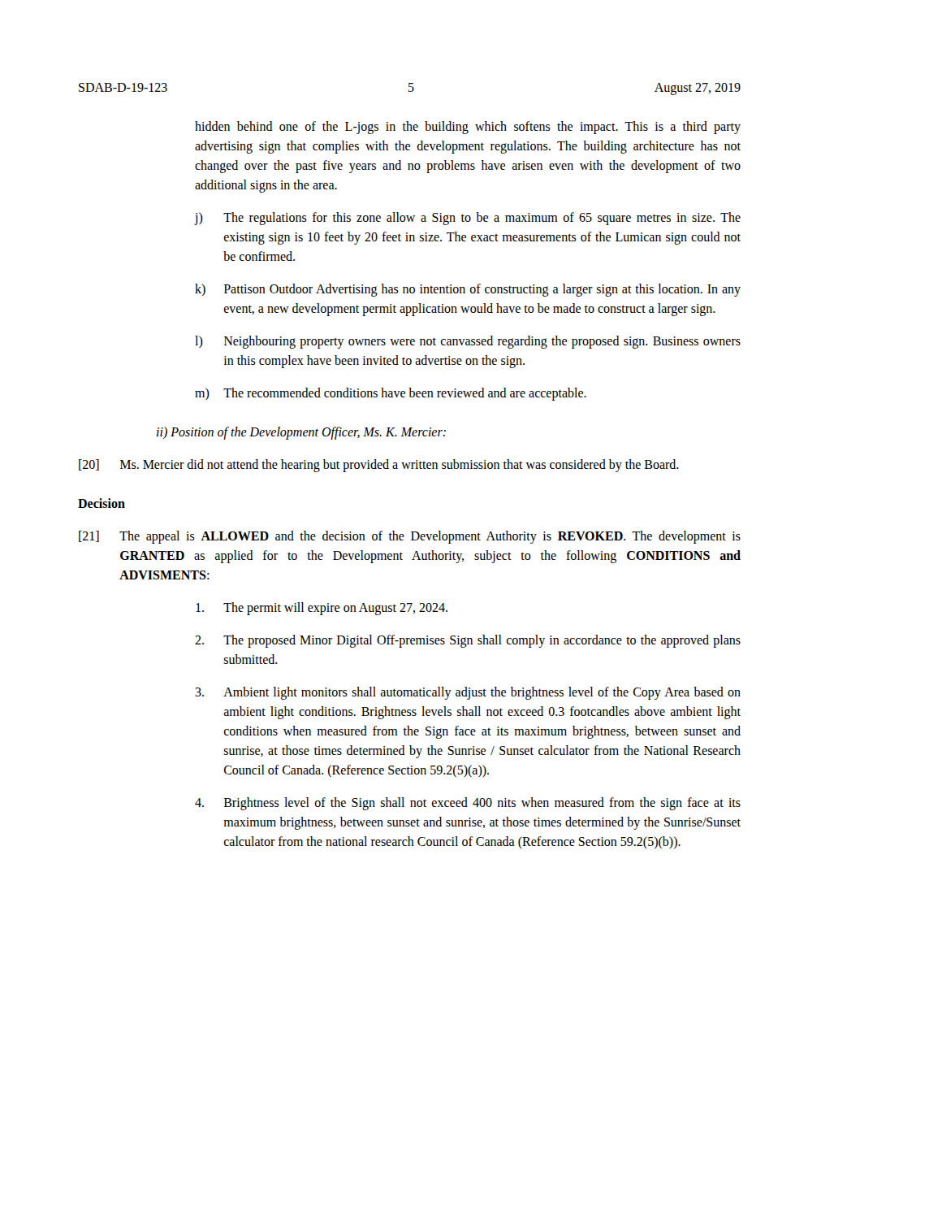SDAB-D-19-123 5 August 27, 2019
hidden behind one of the L-jogs in the building which softens the impact. This is a third party advertising sign that complies with the development regulations. The building architecture has not changed over the past five years and no problems have arisen even with the development of two additional signs in the area.
j) The regulations for this zone allow a Sign to be a maximum of 65 square metres in size. The existing sign is 10 feet by 20 feet in size. The exact measurements of the Lumican sign could not be confirmed.
k) Pattison Outdoor Advertising has no intention of constructing a larger sign at this location. In any event, a new development permit application would have to be made to construct a larger sign.
l) Neighbouring property owners were not canvassed regarding the proposed sign. Business owners in this complex have been invited to advertise on the sign.
m) The recommended conditions have been reviewed and are acceptable.
ii) Position of the Development Officer, Ms. K. Mercier:
[20] Ms. Mercier did not attend the hearing but provided a written submission that was considered by the Board.
Decision
[21] The appeal is ALLOWED and the decision of the Development Authority is REVOKED. The development is GRANTED as applied for to the Development Authority, subject to the following CONDITIONS and ADVISMENTS:
1. The permit will expire on August 27, 2024.
2. The proposed Minor Digital Off-premises Sign shall comply in accordance to the approved plans submitted.
3. Ambient light monitors shall automatically adjust the brightness level of the Copy Area based on ambient light conditions. Brightness levels shall not exceed 0.3 footcandles above ambient light conditions when measured from the Sign face at its maximum brightness, between sunset and sunrise, at those times determined by the Sunrise / Sunset calculator from the National Research Council of Canada. (Reference Section 59.2(5)(a)).
4. Brightness level of the Sign shall not exceed 400 nits when measured from the sign face at its maximum brightness, between sunset and sunrise, at those times determined by the Sunrise/Sunset calculator from the national research Council of Canada (Reference Section 59.2(5)(b)).